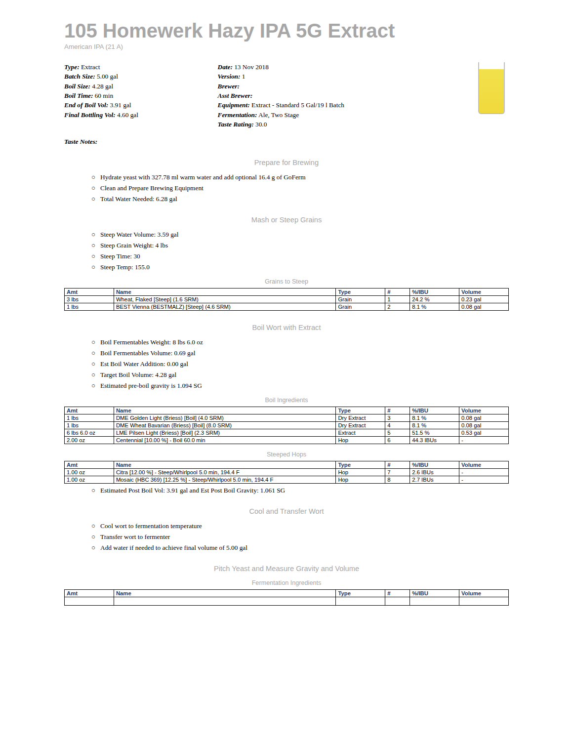105 Homewerk Hazy IPA 5G Extract
American IPA (21 A)
Type: Extract
Batch Size: 5.00 gal
Boil Size: 4.28 gal
Boil Time: 60 min
End of Boil Vol: 3.91 gal
Final Bottling Vol: 4.60 gal
Date: 13 Nov 2018
Version: 1
Brewer:
Asst Brewer:
Equipment: Extract - Standard 5 Gal/19 l Batch
Fermentation: Ale, Two Stage
Taste Rating: 30.0
Taste Notes:
Prepare for Brewing
Hydrate yeast with 327.78 ml warm water and add optional 16.4 g of GoFerm
Clean and Prepare Brewing Equipment
Total Water Needed: 6.28 gal
Mash or Steep Grains
Steep Water Volume: 3.59 gal
Steep Grain Weight: 4 lbs
Steep Time: 30
Steep Temp: 155.0
Grains to Steep
| Amt | Name | Type | # | %/IBU | Volume |
| --- | --- | --- | --- | --- | --- |
| 3 lbs | Wheat, Flaked [Steep] (1.6 SRM) | Grain | 1 | 24.2 % | 0.23 gal |
| 1 lbs | BEST Vienna (BESTMALZ) [Steep] (4.6 SRM) | Grain | 2 | 8.1 % | 0.08 gal |
Boil Wort with Extract
Boil Fermentables Weight: 8 lbs 6.0 oz
Boil Fermentables Volume: 0.69 gal
Est Boil Water Addition: 0.00 gal
Target Boil Volume: 4.28 gal
Estimated pre-boil gravity is 1.094 SG
Boil Ingredients
| Amt | Name | Type | # | %/IBU | Volume |
| --- | --- | --- | --- | --- | --- |
| 1 lbs | DME Golden Light (Briess) [Boil] (4.0 SRM) | Dry Extract | 3 | 8.1 % | 0.08 gal |
| 1 lbs | DME Wheat Bavarian (Briess) [Boil] (8.0 SRM) | Dry Extract | 4 | 8.1 % | 0.08 gal |
| 6 lbs 6.0 oz | LME Pilsen Light (Briess) [Boil] (2.3 SRM) | Extract | 5 | 51.5 % | 0.53 gal |
| 2.00 oz | Centennial [10.00 %] - Boil 60.0 min | Hop | 6 | 44.3 IBUs | - |
Steeped Hops
| Amt | Name | Type | # | %/IBU | Volume |
| --- | --- | --- | --- | --- | --- |
| 1.00 oz | Citra [12.00 %] - Steep/Whirlpool 5.0 min, 194.4 F | Hop | 7 | 2.6 IBUs | - |
| 1.00 oz | Mosaic (HBC 369) [12.25 %] - Steep/Whirlpool 5.0 min, 194.4 F | Hop | 8 | 2.7 IBUs | - |
Estimated Post Boil Vol: 3.91 gal and Est Post Boil Gravity: 1.061 SG
Cool and Transfer Wort
Cool wort to fermentation temperature
Transfer wort to fermenter
Add water if needed to achieve final volume of 5.00 gal
Pitch Yeast and Measure Gravity and Volume
Fermentation Ingredients
| Amt | Name | Type | # | %/IBU | Volume |
| --- | --- | --- | --- | --- | --- |